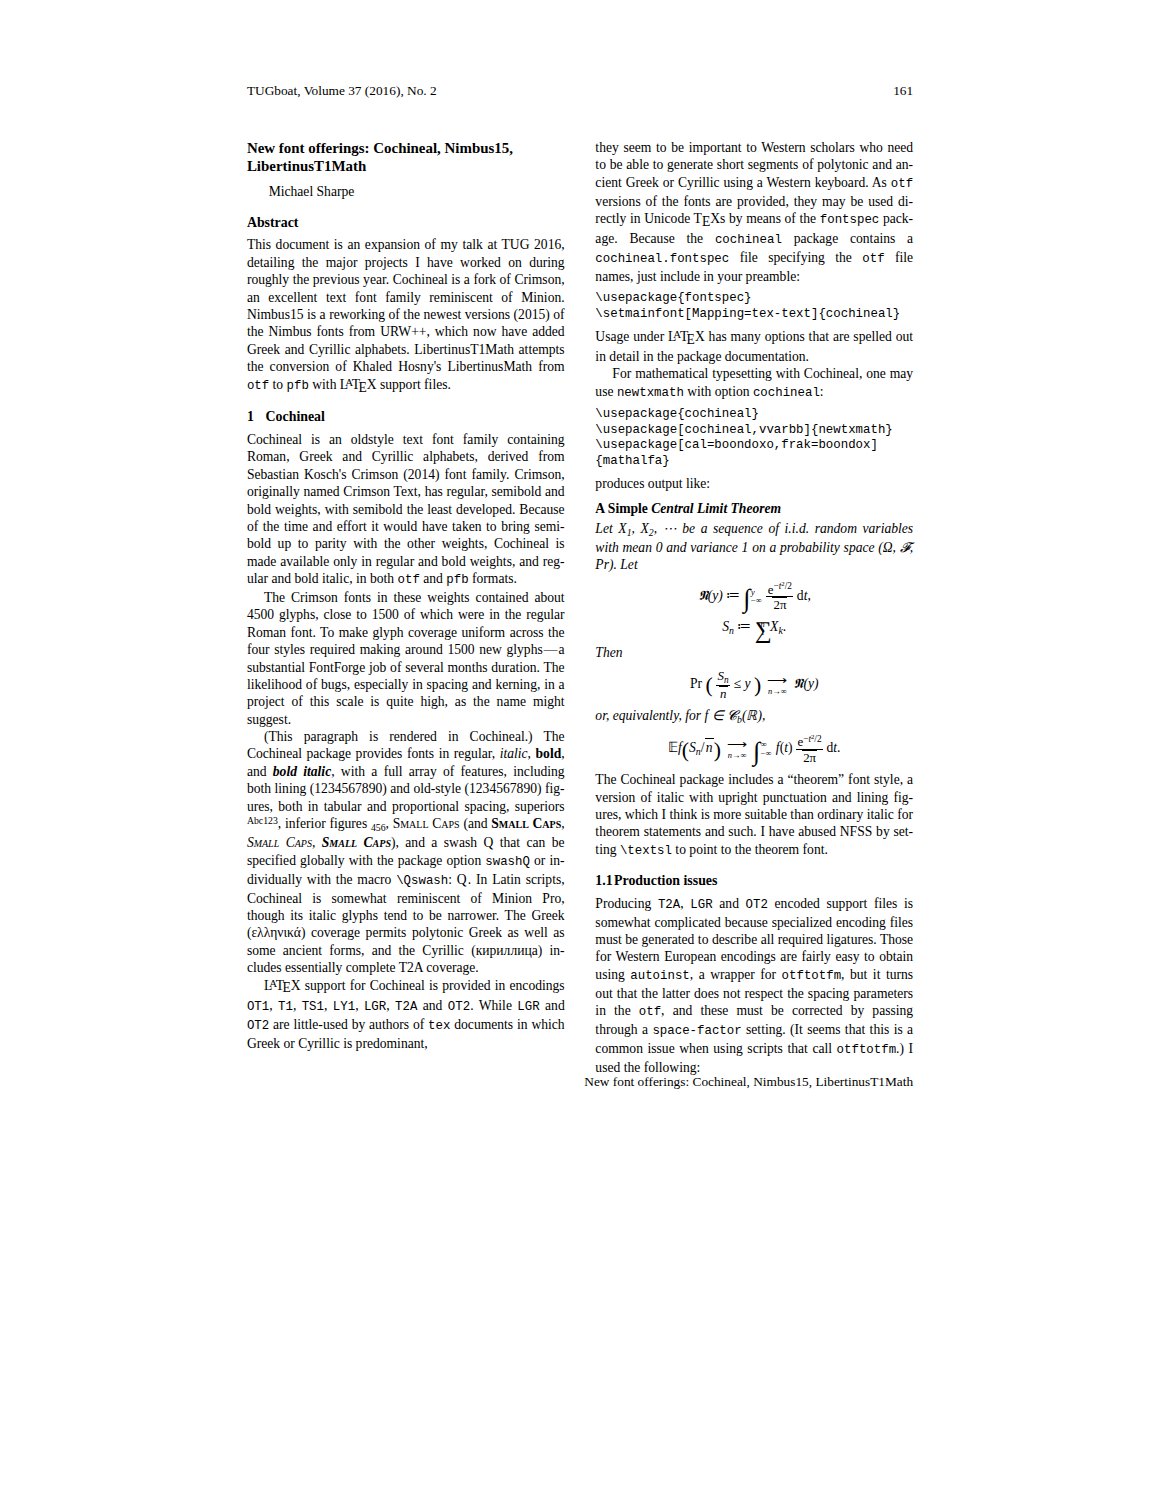TUGboat, Volume 37 (2016), No. 2
161
New font offerings: Cochineal, Nimbus15,
LibertinusT1Math
Michael Sharpe
Abstract
This document is an expansion of my talk at TUG 2016, detailing the major projects I have worked on during roughly the previous year. Cochineal is a fork of Crimson, an excellent text font family reminiscent of Minion. Nimbus15 is a reworking of the newest versions (2015) of the Nimbus fonts from URW++, which now have added Greek and Cyrillic alphabets. LibertinusT1Math attempts the conversion of Khaled Hosny's LibertinusMath from otf to pfb with LATEX support files.
1 Cochineal
Cochineal is an oldstyle text font family containing Roman, Greek and Cyrillic alphabets, derived from Sebastian Kosch's Crimson (2014) font family. Crimson, originally named Crimson Text, has regular, semibold and bold weights, with semibold the least developed. Because of the time and effort it would have taken to bring semibold up to parity with the other weights, Cochineal is made available only in regular and bold weights, and regular and bold italic, in both otf and pfb formats.
The Crimson fonts in these weights contained about 4500 glyphs, close to 1500 of which were in the regular Roman font. To make glyph coverage uniform across the four styles required making around 1500 new glyphs — a substantial FontForge job of several months duration. The likelihood of bugs, especially in spacing and kerning, in a project of this scale is quite high, as the name might suggest.
(This paragraph is rendered in Cochineal.) The Cochineal package provides fonts in regular, italic, bold, and bold italic, with a full array of features, including both lining (1234567890) and old-style (1234567890) figures, both in tabular and proportional spacing, superiors Abc123, inferior figures 456, Small Caps (and Small Caps, Small Caps, Small Caps), and a swash Q that can be specified globally with the package option swashQ or individually with the macro \Qswash: Q . In Latin scripts, Cochineal is somewhat reminiscent of Minion Pro, though its italic glyphs tend to be narrower. The Greek (ελληνικά) coverage permits polytonic Greek as well as some ancient forms, and the Cyrillic (кириллица) includes essentially complete T2A coverage.
LATEX support for Cochineal is provided in encodings OT1, T1, TS1, LY1, LGR, T2A and OT2. While LGR and OT2 are little-used by authors of tex documents in which Greek or Cyrillic is predominant,
they seem to be important to Western scholars who need to be able to generate short segments of polytonic and ancient Greek or Cyrillic using a Western keyboard. As otf versions of the fonts are provided, they may be used directly in Unicode TEXs by means of the fontspec package. Because the cochineal package contains a cochineal.fontspec file specifying the otf file names, just include in your preamble:
\usepackage{fontspec}
\setmainfont[Mapping=tex-text]{cochineal}
Usage under LATEX has many options that are spelled out in detail in the package documentation.
For mathematical typesetting with Cochineal, one may use newtxmath with option cochineal:
\usepackage{cochineal}
\usepackage[cochineal,vvarbb]{newtxmath}
\usepackage[cal=boondoxo,frak=boondox]{mathalfa}
produces output like:
A Simple Central Limit Theorem
Let X1, X2, ⋯ be a sequence of i.i.d. random variables with mean 0 and variance 1 on a probability space (Ω, 𝓕, Pr). Let
𝕹(y) ≔ ∫y−∞ e−t 2/22π dt,
Sn ≔ ∑n 1 Xk.
Then
Pr ( Sn n ≤ y ) ⟶n→∞ 𝕹(y)
or, equivalently, for f ∈ 𝓒b(ℝ),
𝔼f(Sn/n) ⟶n→∞ ∫∞−∞ f(t) e−t 2/22π dt.
The Cochineal package includes a “theorem” font style, a version of italic with upright punctuation and lining figures, which I think is more suitable than ordinary italic for theorem statements and such. I have abused NFSS by setting \textsl to point to the theorem font.
1.1 Production issues
Producing T2A, LGR and OT2 encoded support files is somewhat complicated because specialized encoding files must be generated to describe all required ligatures. Those for Western European encodings are fairly easy to obtain using autoinst, a wrapper for otftotfm, but it turns out that the latter does not respect the spacing parameters in the otf, and these must be corrected by passing through a space-factor setting. (It seems that this is a common issue when using scripts that call otftotfm.) I used the following:
New font offerings: Cochineal, Nimbus15, LibertinusT1Math